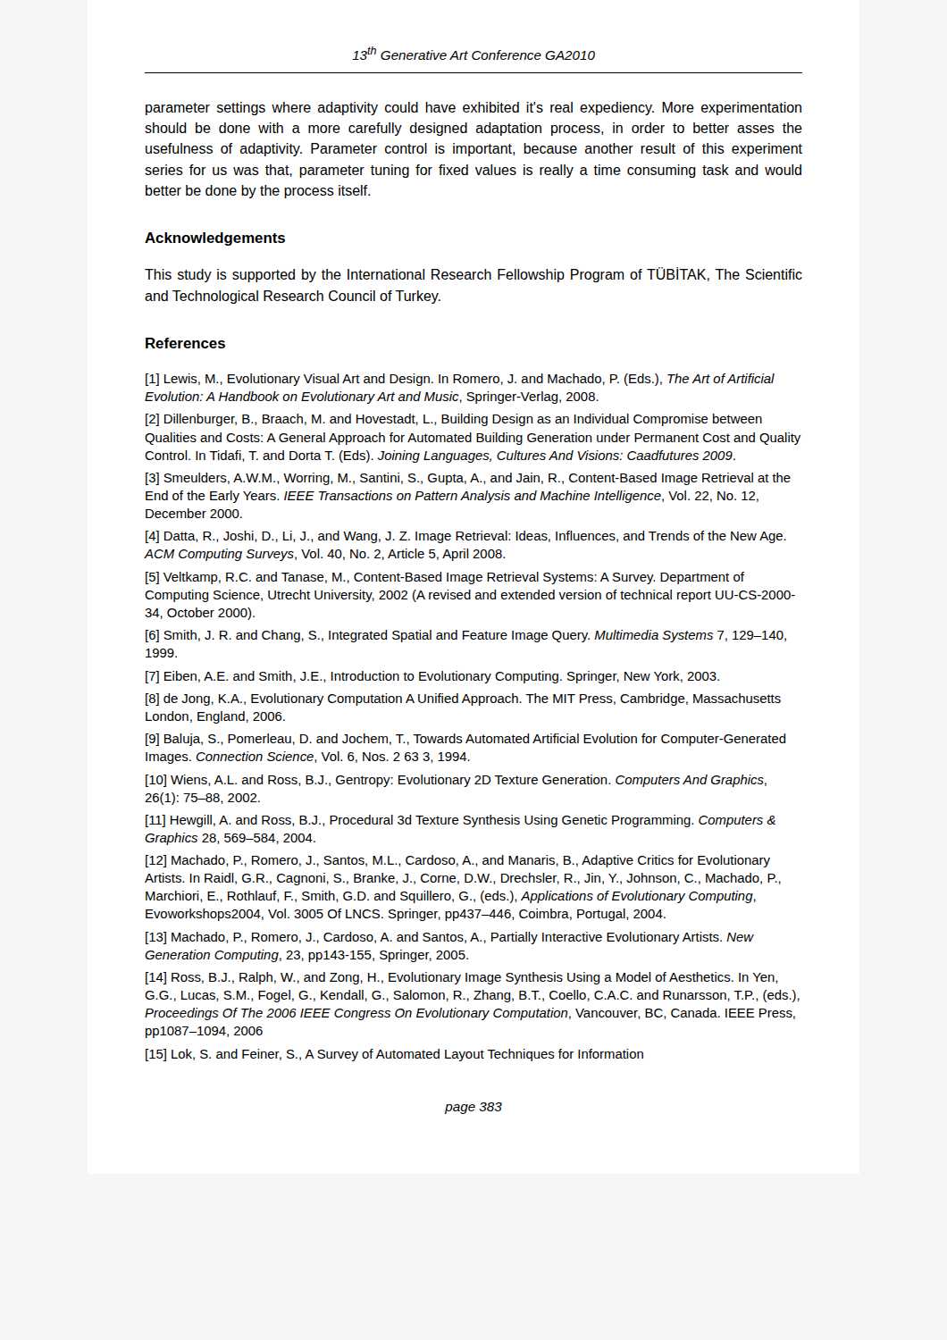13th Generative Art Conference GA2010
parameter settings where adaptivity could have exhibited it's real expediency. More experimentation should be done with a more carefully designed adaptation process, in order to better asses the usefulness of adaptivity. Parameter control is important, because another result of this experiment series for us was that, parameter tuning for fixed values is really a time consuming task and would better be done by the process itself.
Acknowledgements
This study is supported by the International Research Fellowship Program of TÜBİTAK, The Scientific and Technological Research Council of Turkey.
References
[1] Lewis, M., Evolutionary Visual Art and Design. In Romero, J. and Machado, P. (Eds.), The Art of Artificial Evolution: A Handbook on Evolutionary Art and Music, Springer-Verlag, 2008.
[2] Dillenburger, B., Braach, M. and Hovestadt, L., Building Design as an Individual Compromise between Qualities and Costs: A General Approach for Automated Building Generation under Permanent Cost and Quality Control. In Tidafi, T. and Dorta T. (Eds). Joining Languages, Cultures And Visions: Caadfutures 2009.
[3] Smeulders, A.W.M., Worring, M., Santini, S., Gupta, A., and Jain, R., Content-Based Image Retrieval at the End of the Early Years. IEEE Transactions on Pattern Analysis and Machine Intelligence, Vol. 22, No. 12, December 2000.
[4] Datta, R., Joshi, D., Li, J., and Wang, J. Z. Image Retrieval: Ideas, Influences, and Trends of the New Age. ACM Computing Surveys, Vol. 40, No. 2, Article 5, April 2008.
[5] Veltkamp, R.C. and Tanase, M., Content-Based Image Retrieval Systems: A Survey. Department of Computing Science, Utrecht University, 2002 (A revised and extended version of technical report UU-CS-2000-34, October 2000).
[6] Smith, J. R. and Chang, S., Integrated Spatial and Feature Image Query. Multimedia Systems 7, 129–140, 1999.
[7] Eiben, A.E. and Smith, J.E., Introduction to Evolutionary Computing. Springer, New York, 2003.
[8] de Jong, K.A., Evolutionary Computation A Unified Approach. The MIT Press, Cambridge, Massachusetts London, England, 2006.
[9] Baluja, S., Pomerleau, D. and Jochem, T., Towards Automated Artificial Evolution for Computer-Generated Images. Connection Science, Vol. 6, Nos. 2 63 3, 1994.
[10] Wiens, A.L. and Ross, B.J., Gentropy: Evolutionary 2D Texture Generation. Computers And Graphics, 26(1): 75–88, 2002.
[11] Hewgill, A. and Ross, B.J., Procedural 3d Texture Synthesis Using Genetic Programming. Computers & Graphics 28, 569–584, 2004.
[12] Machado, P., Romero, J., Santos, M.L., Cardoso, A., and Manaris, B., Adaptive Critics for Evolutionary Artists. In Raidl, G.R., Cagnoni, S., Branke, J., Corne, D.W., Drechsler, R., Jin, Y., Johnson, C., Machado, P., Marchiori, E., Rothlauf, F., Smith, G.D. and Squillero, G., (eds.), Applications of Evolutionary Computing, Evoworkshops2004, Vol. 3005 Of LNCS. Springer, pp437–446, Coimbra, Portugal, 2004.
[13] Machado, P., Romero, J., Cardoso, A. and Santos, A., Partially Interactive Evolutionary Artists. New Generation Computing, 23, pp143-155, Springer, 2005.
[14] Ross, B.J., Ralph, W., and Zong, H., Evolutionary Image Synthesis Using a Model of Aesthetics. In Yen, G.G., Lucas, S.M., Fogel, G., Kendall, G., Salomon, R., Zhang, B.T., Coello, C.A.C. and Runarsson, T.P., (eds.), Proceedings Of The 2006 IEEE Congress On Evolutionary Computation, Vancouver, BC, Canada. IEEE Press, pp1087–1094, 2006
[15] Lok, S. and Feiner, S., A Survey of Automated Layout Techniques for Information
page 383